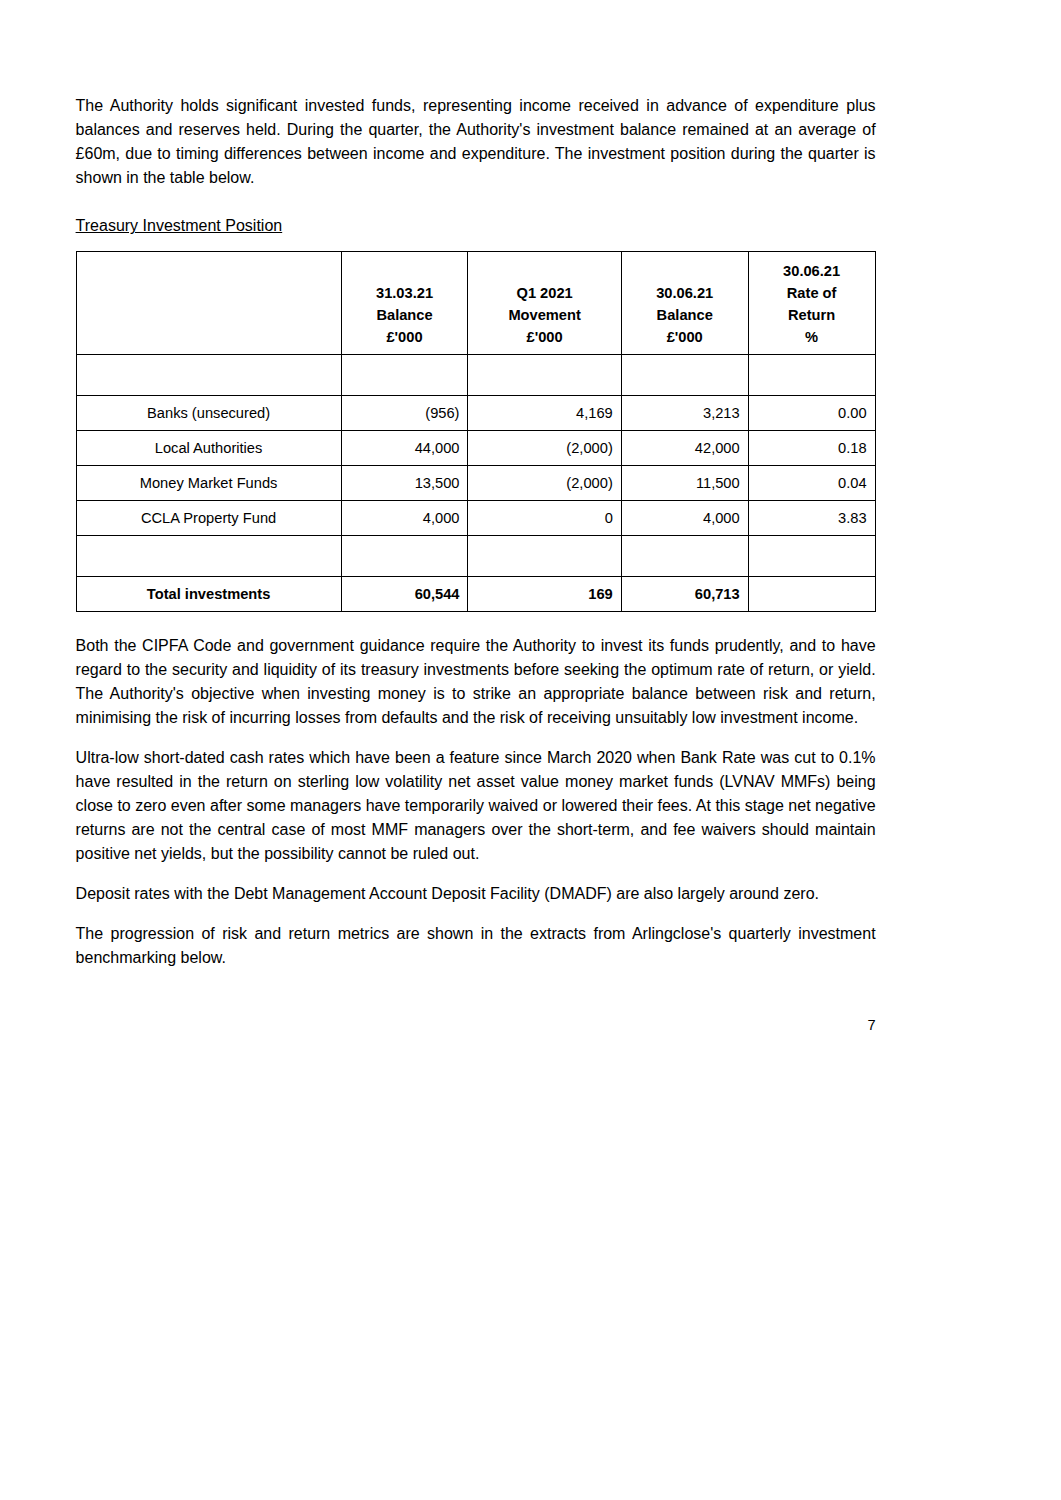The Authority holds significant invested funds, representing income received in advance of expenditure plus balances and reserves held. During the quarter, the Authority's investment balance remained at an average of £60m, due to timing differences between income and expenditure. The investment position during the quarter is shown in the table below.
Treasury Investment Position
| | 31.03.21 Balance £'000 | Q1 2021 Movement £'000 | 30.06.21 Balance £'000 | 30.06.21 Rate of Return % |
| --- | --- | --- | --- | --- |
| Banks (unsecured) | (956) | 4,169 | 3,213 | 0.00 |
| Local Authorities | 44,000 | (2,000) | 42,000 | 0.18 |
| Money Market Funds | 13,500 | (2,000) | 11,500 | 0.04 |
| CCLA Property Fund | 4,000 | 0 | 4,000 | 3.83 |
| Total investments | 60,544 | 169 | 60,713 | |
Both the CIPFA Code and government guidance require the Authority to invest its funds prudently, and to have regard to the security and liquidity of its treasury investments before seeking the optimum rate of return, or yield. The Authority's objective when investing money is to strike an appropriate balance between risk and return, minimising the risk of incurring losses from defaults and the risk of receiving unsuitably low investment income.
Ultra-low short-dated cash rates which have been a feature since March 2020 when Bank Rate was cut to 0.1% have resulted in the return on sterling low volatility net asset value money market funds (LVNAV MMFs) being close to zero even after some managers have temporarily waived or lowered their fees. At this stage net negative returns are not the central case of most MMF managers over the short-term, and fee waivers should maintain positive net yields, but the possibility cannot be ruled out.
Deposit rates with the Debt Management Account Deposit Facility (DMADF) are also largely around zero.
The progression of risk and return metrics are shown in the extracts from Arlingclose's quarterly investment benchmarking below.
7